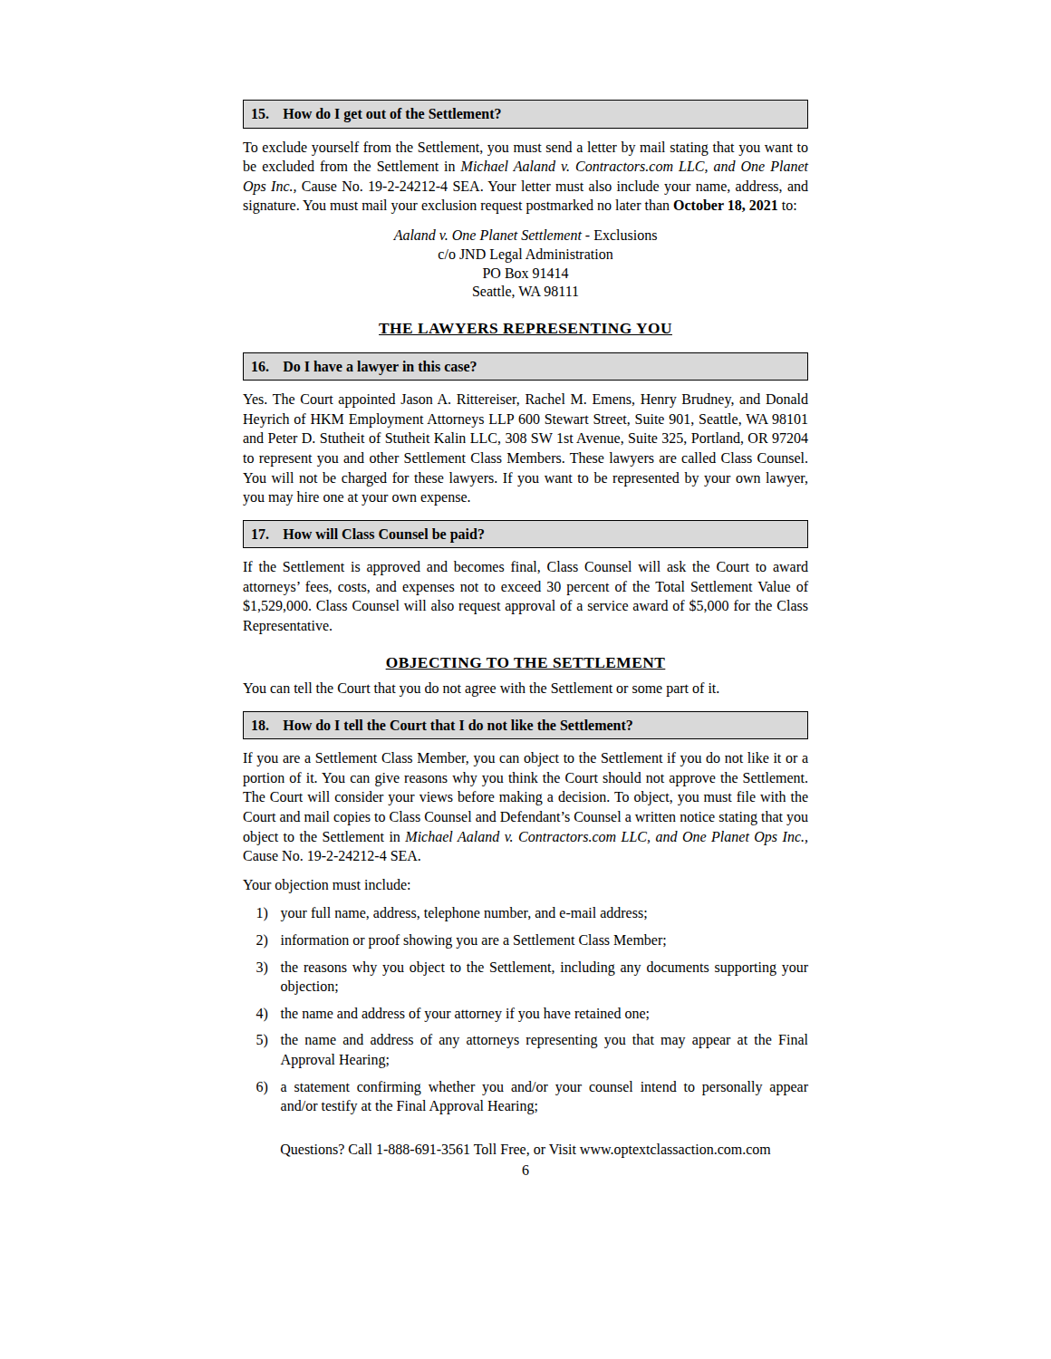15. How do I get out of the Settlement?
To exclude yourself from the Settlement, you must send a letter by mail stating that you want to be excluded from the Settlement in Michael Aaland v. Contractors.com LLC, and One Planet Ops Inc., Cause No. 19-2-24212-4 SEA. Your letter must also include your name, address, and signature. You must mail your exclusion request postmarked no later than October 18, 2021 to:
Aaland v. One Planet Settlement - Exclusions
c/o JND Legal Administration
PO Box 91414
Seattle, WA 98111
THE LAWYERS REPRESENTING YOU
16. Do I have a lawyer in this case?
Yes. The Court appointed Jason A. Rittereiser, Rachel M. Emens, Henry Brudney, and Donald Heyrich of HKM Employment Attorneys LLP 600 Stewart Street, Suite 901, Seattle, WA 98101 and Peter D. Stutheit of Stutheit Kalin LLC, 308 SW 1st Avenue, Suite 325, Portland, OR 97204 to represent you and other Settlement Class Members. These lawyers are called Class Counsel. You will not be charged for these lawyers. If you want to be represented by your own lawyer, you may hire one at your own expense.
17. How will Class Counsel be paid?
If the Settlement is approved and becomes final, Class Counsel will ask the Court to award attorneys’ fees, costs, and expenses not to exceed 30 percent of the Total Settlement Value of $1,529,000. Class Counsel will also request approval of a service award of $5,000 for the Class Representative.
OBJECTING TO THE SETTLEMENT
You can tell the Court that you do not agree with the Settlement or some part of it.
18. How do I tell the Court that I do not like the Settlement?
If you are a Settlement Class Member, you can object to the Settlement if you do not like it or a portion of it. You can give reasons why you think the Court should not approve the Settlement. The Court will consider your views before making a decision. To object, you must file with the Court and mail copies to Class Counsel and Defendant’s Counsel a written notice stating that you object to the Settlement in Michael Aaland v. Contractors.com LLC, and One Planet Ops Inc., Cause No. 19-2-24212-4 SEA.
Your objection must include:
your full name, address, telephone number, and e-mail address;
information or proof showing you are a Settlement Class Member;
the reasons why you object to the Settlement, including any documents supporting your objection;
the name and address of your attorney if you have retained one;
the name and address of any attorneys representing you that may appear at the Final Approval Hearing;
a statement confirming whether you and/or your counsel intend to personally appear and/or testify at the Final Approval Hearing;
Questions? Call 1-888-691-3561 Toll Free, or Visit www.optextclassaction.com.com
6